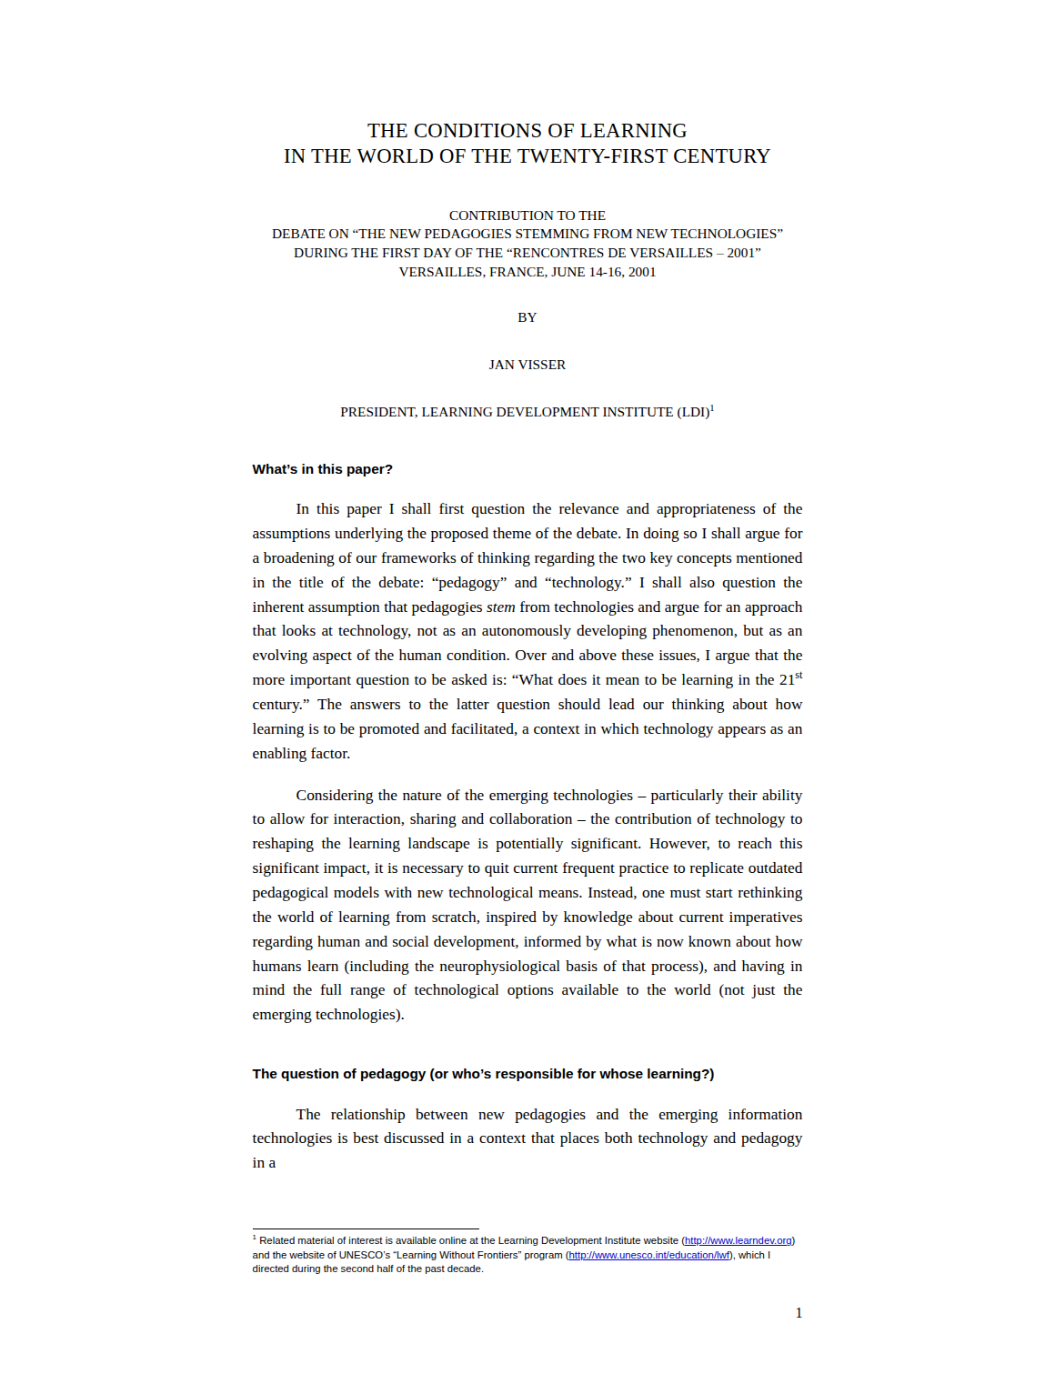THE CONDITIONS OF LEARNING
IN THE WORLD OF THE TWENTY-FIRST CENTURY
CONTRIBUTION TO THE
DEBATE ON “THE NEW PEDAGOGIES STEMMING FROM NEW TECHNOLOGIES”
DURING THE FIRST DAY OF THE “RENCONTRES DE VERSAILLES – 2001”
VERSAILLES, FRANCE, JUNE 14-16, 2001
BY
JAN VISSER
PRESIDENT, LEARNING DEVELOPMENT INSTITUTE (LDI)1
What’s in this paper?
In this paper I shall first question the relevance and appropriateness of the assumptions underlying the proposed theme of the debate. In doing so I shall argue for a broadening of our frameworks of thinking regarding the two key concepts mentioned in the title of the debate: “pedagogy” and “technology.” I shall also question the inherent assumption that pedagogies stem from technologies and argue for an approach that looks at technology, not as an autonomously developing phenomenon, but as an evolving aspect of the human condition. Over and above these issues, I argue that the more important question to be asked is: “What does it mean to be learning in the 21st century.” The answers to the latter question should lead our thinking about how learning is to be promoted and facilitated, a context in which technology appears as an enabling factor.
Considering the nature of the emerging technologies – particularly their ability to allow for interaction, sharing and collaboration – the contribution of technology to reshaping the learning landscape is potentially significant. However, to reach this significant impact, it is necessary to quit current frequent practice to replicate outdated pedagogical models with new technological means. Instead, one must start rethinking the world of learning from scratch, inspired by knowledge about current imperatives regarding human and social development, informed by what is now known about how humans learn (including the neurophysiological basis of that process), and having in mind the full range of technological options available to the world (not just the emerging technologies).
The question of pedagogy (or who’s responsible for whose learning?)
The relationship between new pedagogies and the emerging information technologies is best discussed in a context that places both technology and pedagogy in a
1 Related material of interest is available online at the Learning Development Institute website (http://www.learndev.org) and the website of UNESCO’s “Learning Without Frontiers” program (http://www.unesco.int/education/lwf), which I directed during the second half of the past decade.
1